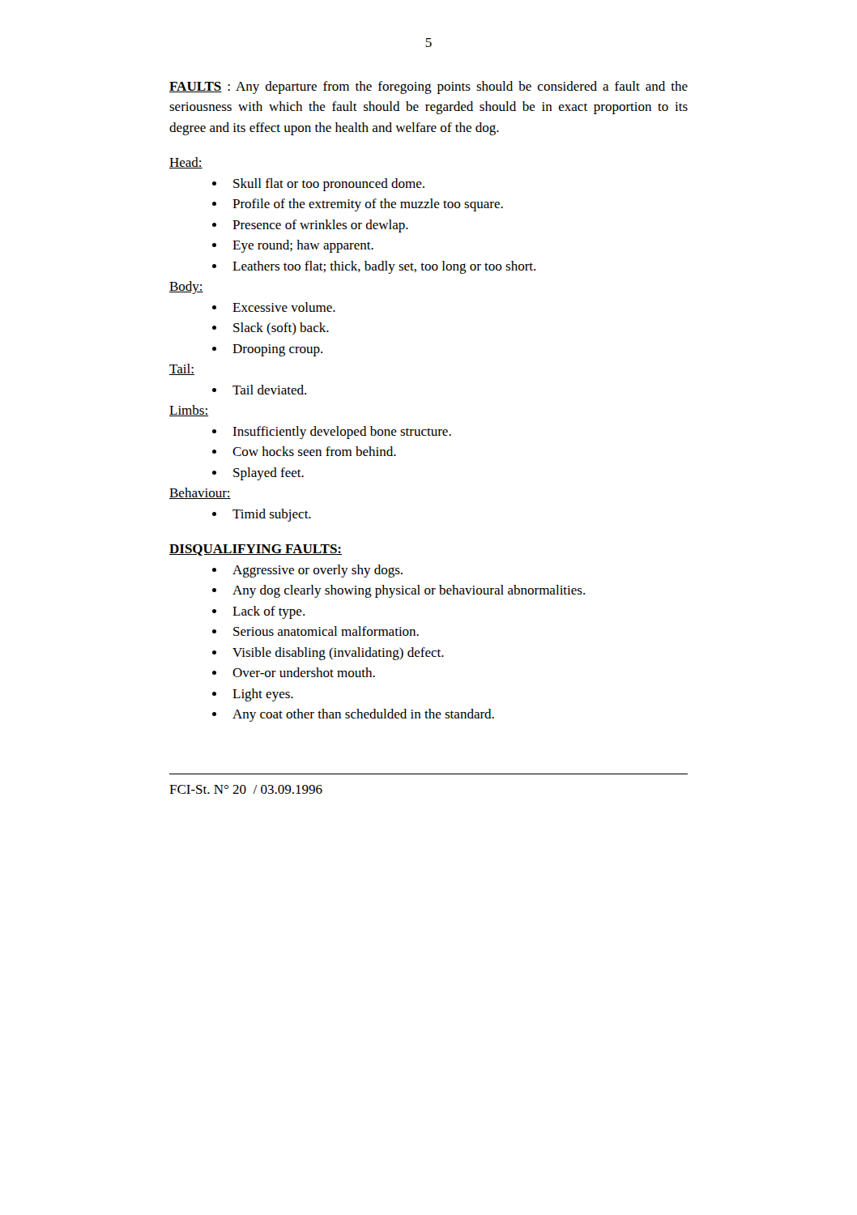5
FAULTS : Any departure from the foregoing points should be considered a fault and the seriousness with which the fault should be regarded should be in exact proportion to its degree and its effect upon the health and welfare of the dog.
Head:
Skull flat or too pronounced dome.
Profile of the extremity of the muzzle too square.
Presence of wrinkles or dewlap.
Eye round; haw apparent.
Leathers too flat; thick, badly set, too long or too short.
Body:
Excessive volume.
Slack (soft) back.
Drooping croup.
Tail:
Tail deviated.
Limbs:
Insufficiently developed bone structure.
Cow hocks seen from behind.
Splayed feet.
Behaviour:
Timid subject.
DISQUALIFYING FAULTS:
Aggressive or overly shy dogs.
Any dog clearly showing physical or behavioural abnormalities.
Lack of type.
Serious anatomical malformation.
Visible disabling (invalidating) defect.
Over-or undershot mouth.
Light eyes.
Any coat other than schedulded in the standard.
FCI-St. N° 20 / 03.09.1996